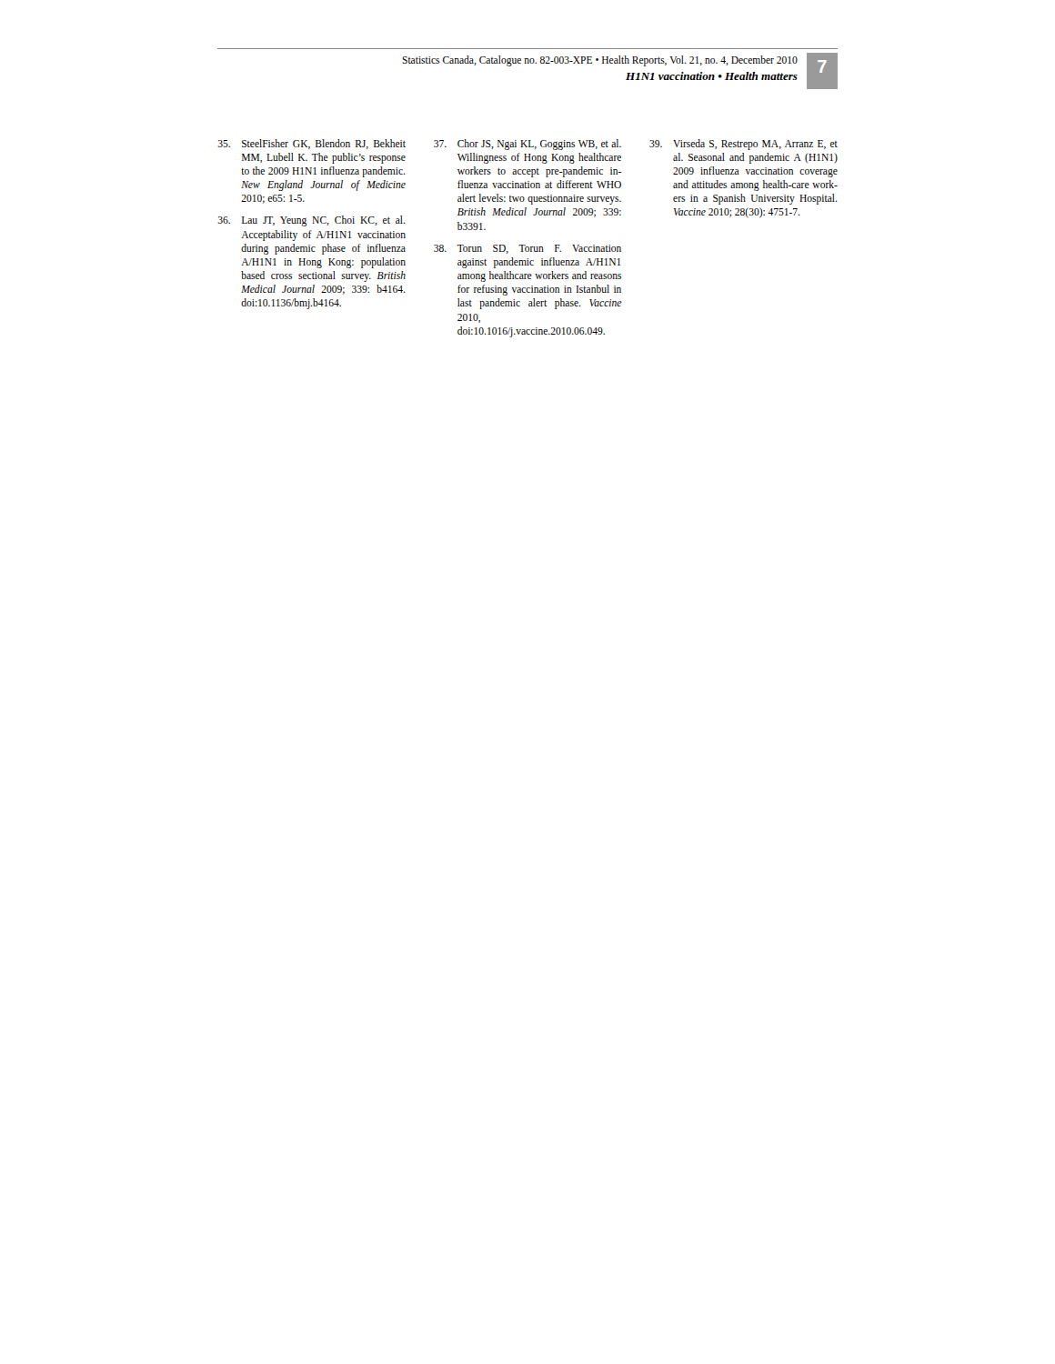Statistics Canada, Catalogue no. 82-003-XPE • Health Reports, Vol. 21, no. 4, December 2010
H1N1 vaccination • Health matters
7
35. SteelFisher GK, Blendon RJ, Bekheit MM, Lubell K. The public’s response to the 2009 H1N1 influenza pandemic. New England Journal of Medicine 2010; e65: 1-5.
36. Lau JT, Yeung NC, Choi KC, et al. Acceptability of A/H1N1 vaccination during pandemic phase of influenza A/H1N1 in Hong Kong: population based cross sectional survey. British Medical Journal 2009; 339: b4164. doi:10.1136/bmj.b4164.
37. Chor JS, Ngai KL, Goggins WB, et al. Willingness of Hong Kong healthcare workers to accept pre-pandemic influenza vaccination at different WHO alert levels: two questionnaire surveys. British Medical Journal 2009; 339: b3391.
38. Torun SD, Torun F. Vaccination against pandemic influenza A/H1N1 among healthcare workers and reasons for refusing vaccination in Istanbul in last pandemic alert phase. Vaccine 2010, doi:10.1016/j.vaccine.2010.06.049.
39. Virseda S, Restrepo MA, Arranz E, et al. Seasonal and pandemic A (H1N1) 2009 influenza vaccination coverage and attitudes among health-care workers in a Spanish University Hospital. Vaccine 2010; 28(30): 4751-7.